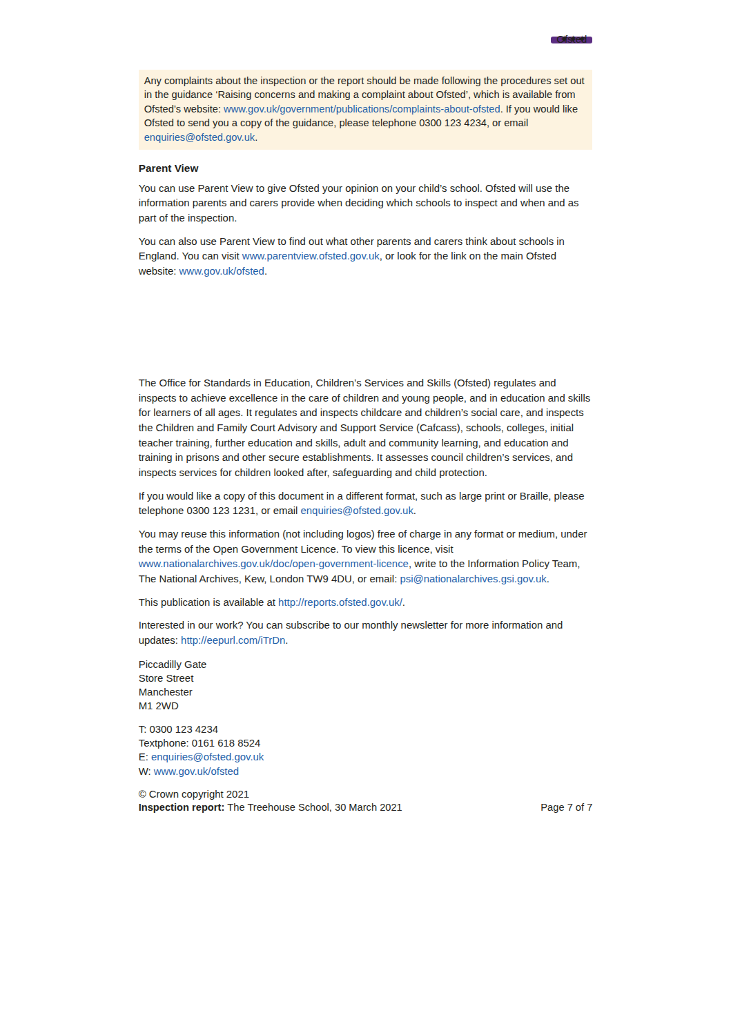✦✦✦
Ofsted
Any complaints about the inspection or the report should be made following the procedures set out in the guidance ‘Raising concerns and making a complaint about Ofsted’, which is available from Ofsted’s website: www.gov.uk/government/publications/complaints-about-ofsted. If you would like Ofsted to send you a copy of the guidance, please telephone 0300 123 4234, or email enquiries@ofsted.gov.uk.
Parent View
You can use Parent View to give Ofsted your opinion on your child’s school. Ofsted will use the information parents and carers provide when deciding which schools to inspect and when and as part of the inspection.
You can also use Parent View to find out what other parents and carers think about schools in England. You can visit www.parentview.ofsted.gov.uk, or look for the link on the main Ofsted website: www.gov.uk/ofsted.
The Office for Standards in Education, Children’s Services and Skills (Ofsted) regulates and inspects to achieve excellence in the care of children and young people, and in education and skills for learners of all ages. It regulates and inspects childcare and children’s social care, and inspects the Children and Family Court Advisory and Support Service (Cafcass), schools, colleges, initial teacher training, further education and skills, adult and community learning, and education and training in prisons and other secure establishments. It assesses council children’s services, and inspects services for children looked after, safeguarding and child protection.
If you would like a copy of this document in a different format, such as large print or Braille, please telephone 0300 123 1231, or email enquiries@ofsted.gov.uk.
You may reuse this information (not including logos) free of charge in any format or medium, under the terms of the Open Government Licence. To view this licence, visit www.nationalarchives.gov.uk/doc/open-government-licence, write to the Information Policy Team, The National Archives, Kew, London TW9 4DU, or email: psi@nationalarchives.gsi.gov.uk.
This publication is available at http://reports.ofsted.gov.uk/.
Interested in our work? You can subscribe to our monthly newsletter for more information and updates: http://eepurl.com/iTrDn.
Piccadilly Gate
Store Street
Manchester
M1 2WD
T: 0300 123 4234
Textphone: 0161 618 8524
E: enquiries@ofsted.gov.uk
W: www.gov.uk/ofsted
© Crown copyright 2021
Inspection report: The Treehouse School, 30 March 2021
Page 7 of 7